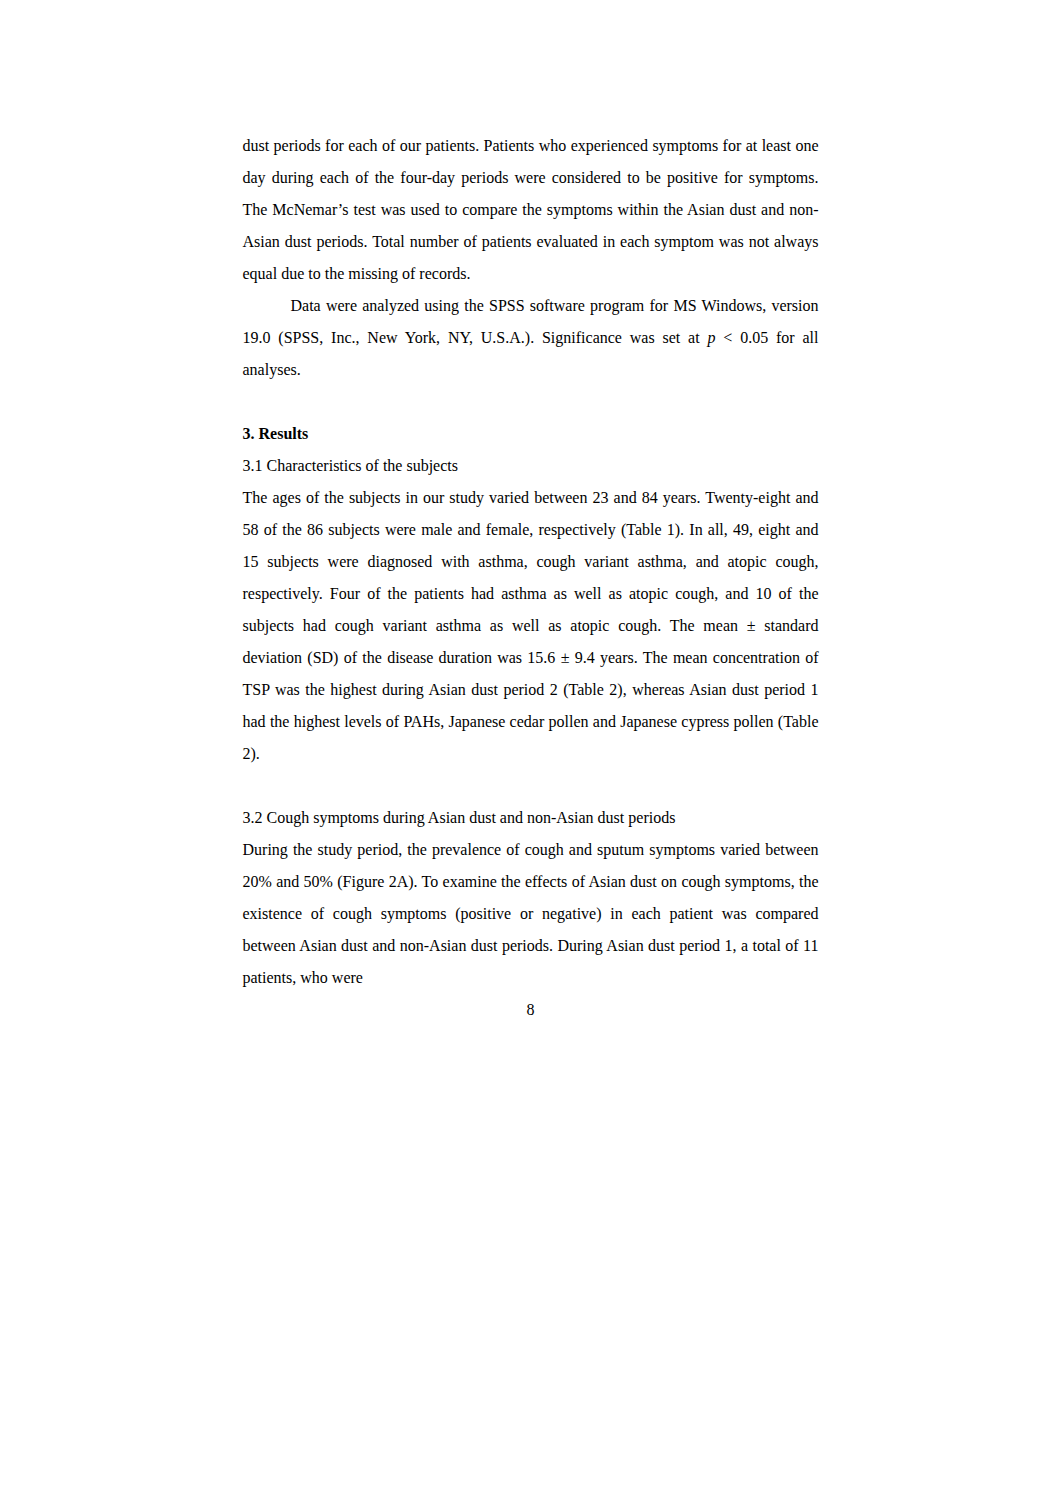dust periods for each of our patients. Patients who experienced symptoms for at least one day during each of the four-day periods were considered to be positive for symptoms. The McNemar’s test was used to compare the symptoms within the Asian dust and non-Asian dust periods. Total number of patients evaluated in each symptom was not always equal due to the missing of records.
Data were analyzed using the SPSS software program for MS Windows, version 19.0 (SPSS, Inc., New York, NY, U.S.A.). Significance was set at p < 0.05 for all analyses.
3. Results
3.1 Characteristics of the subjects
The ages of the subjects in our study varied between 23 and 84 years. Twenty-eight and 58 of the 86 subjects were male and female, respectively (Table 1). In all, 49, eight and 15 subjects were diagnosed with asthma, cough variant asthma, and atopic cough, respectively. Four of the patients had asthma as well as atopic cough, and 10 of the subjects had cough variant asthma as well as atopic cough. The mean ± standard deviation (SD) of the disease duration was 15.6 ± 9.4 years. The mean concentration of TSP was the highest during Asian dust period 2 (Table 2), whereas Asian dust period 1 had the highest levels of PAHs, Japanese cedar pollen and Japanese cypress pollen (Table 2).
3.2 Cough symptoms during Asian dust and non-Asian dust periods
During the study period, the prevalence of cough and sputum symptoms varied between 20% and 50% (Figure 2A). To examine the effects of Asian dust on cough symptoms, the existence of cough symptoms (positive or negative) in each patient was compared between Asian dust and non-Asian dust periods. During Asian dust period 1, a total of 11 patients, who were
8